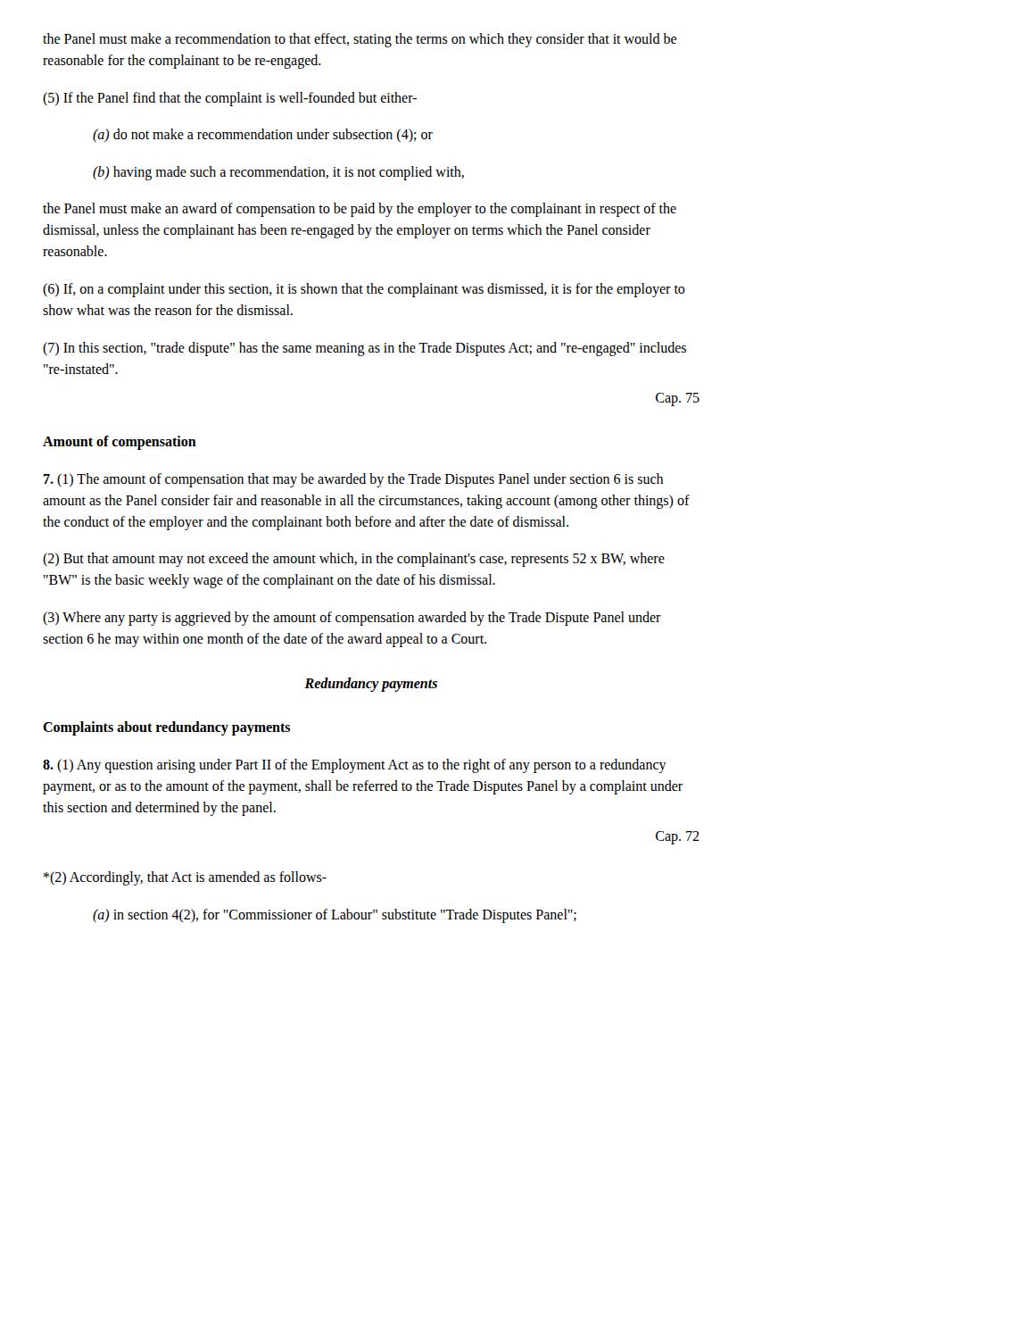the Panel must make a recommendation to that effect, stating the terms on which they consider that it would be reasonable for the complainant to be re-engaged.
(5) If the Panel find that the complaint is well-founded but either-
(a) do not make a recommendation under subsection (4); or
(b) having made such a recommendation, it is not complied with,
the Panel must make an award of compensation to be paid by the employer to the complainant in respect of the dismissal, unless the complainant has been re-engaged by the employer on terms which the Panel consider reasonable.
(6) If, on a complaint under this section, it is shown that the complainant was dismissed, it is for the employer to show what was the reason for the dismissal.
(7) In this section, "trade dispute" has the same meaning as in the Trade Disputes Act; and "re-engaged" includes "re-instated".
Cap. 75
Amount of compensation
7. (1) The amount of compensation that may be awarded by the Trade Disputes Panel under section 6 is such amount as the Panel consider fair and reasonable in all the circumstances, taking account (among other things) of the conduct of the employer and the complainant both before and after the date of dismissal.
(2) But that amount may not exceed the amount which, in the complainant's case, represents 52 x BW, where "BW" is the basic weekly wage of the complainant on the date of his dismissal.
(3) Where any party is aggrieved by the amount of compensation awarded by the Trade Dispute Panel under section 6 he may within one month of the date of the award appeal to a Court.
Redundancy payments
Complaints about redundancy payments
8. (1) Any question arising under Part II of the Employment Act as to the right of any person to a redundancy payment, or as to the amount of the payment, shall be referred to the Trade Disputes Panel by a complaint under this section and determined by the panel.
Cap. 72
*(2) Accordingly, that Act is amended as follows-
(a) in section 4(2), for "Commissioner of Labour" substitute "Trade Disputes Panel";